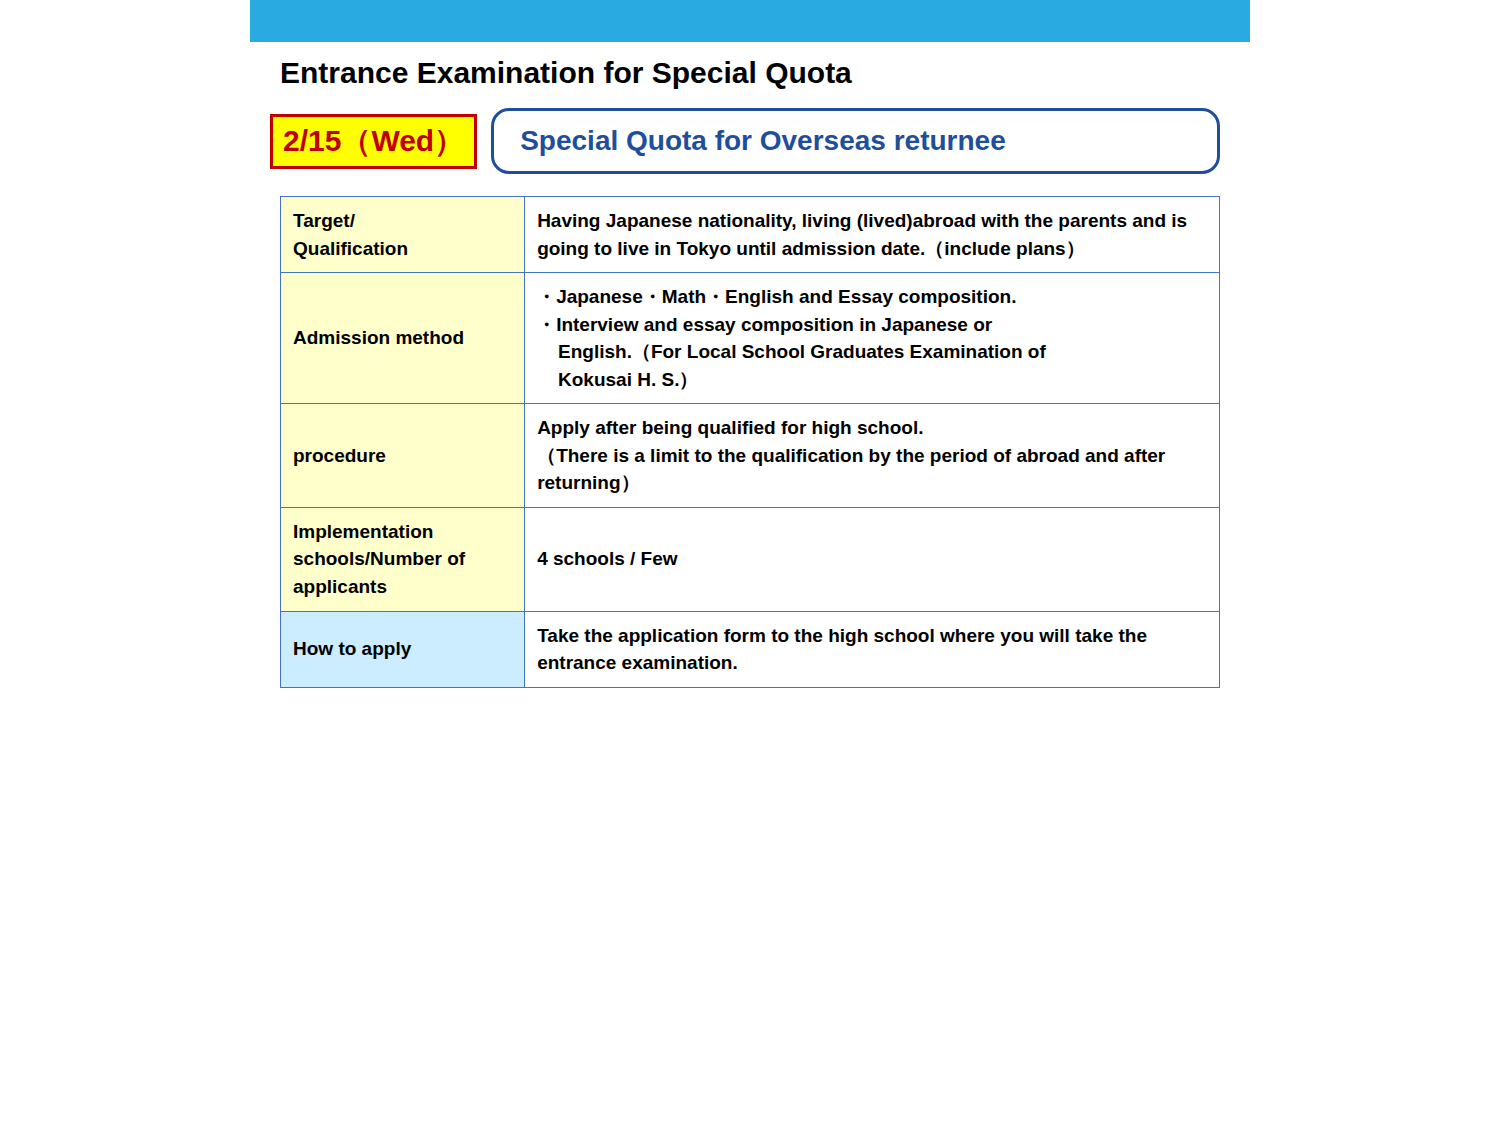Entrance Examination for Special Quota
2/15（Wed）
Special Quota for Overseas returnee
| Target/ Qualification | Having Japanese nationality, living (lived)abroad with the parents and is going to live in Tokyo until admission date.（include plans） |
| Admission method | ・Japanese・Math・English and Essay composition. ・Interview and essay composition in Japanese or English.（For Local School Graduates Examination of Kokusai H. S.） |
| procedure | Apply after being qualified for high school. （There is a limit to the qualification by the period of abroad and after returning） |
| Implementation schools/Number of applicants | 4 schools / Few |
| How to apply | Take the application form to the high school where you will take the entrance examination. |